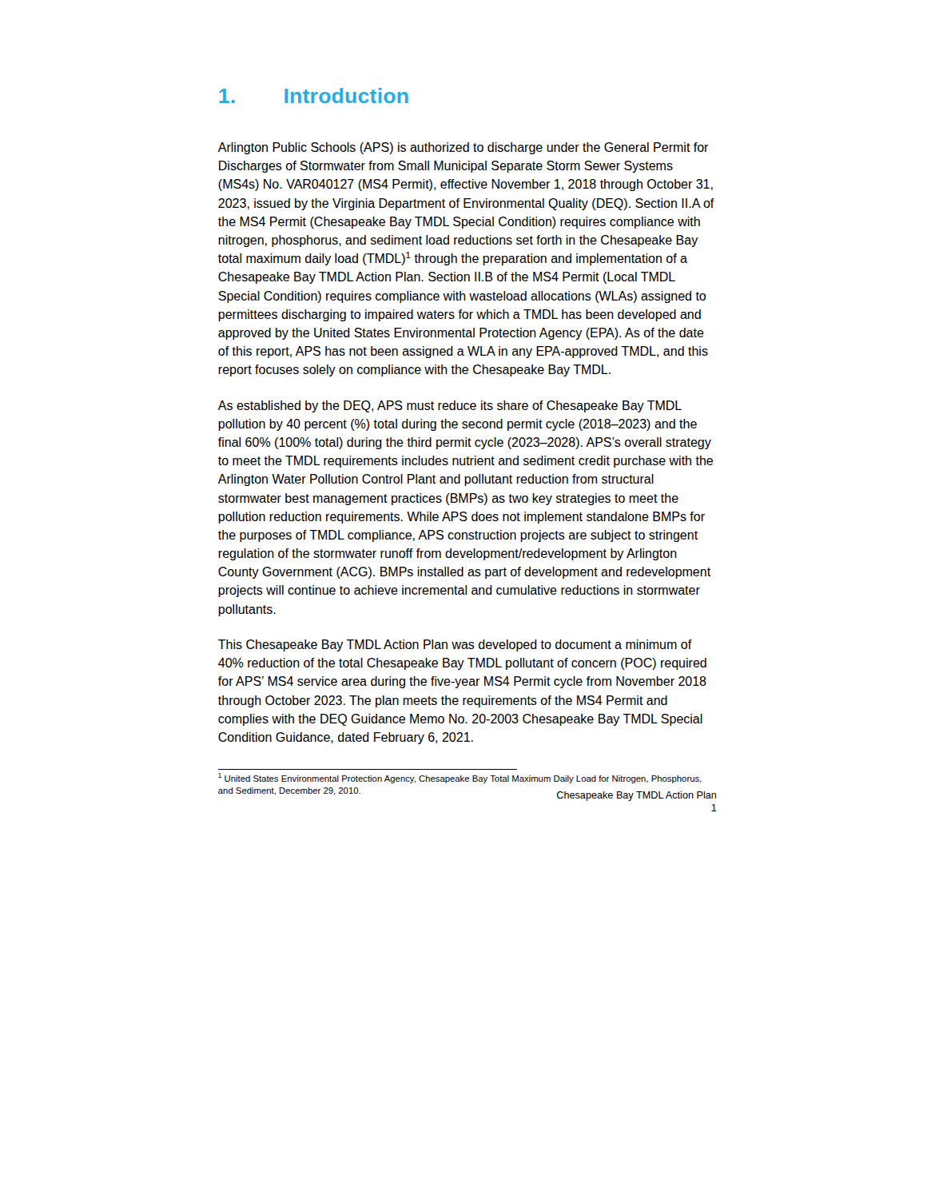1. Introduction
Arlington Public Schools (APS) is authorized to discharge under the General Permit for Discharges of Stormwater from Small Municipal Separate Storm Sewer Systems (MS4s) No. VAR040127 (MS4 Permit), effective November 1, 2018 through October 31, 2023, issued by the Virginia Department of Environmental Quality (DEQ). Section II.A of the MS4 Permit (Chesapeake Bay TMDL Special Condition) requires compliance with nitrogen, phosphorus, and sediment load reductions set forth in the Chesapeake Bay total maximum daily load (TMDL)1 through the preparation and implementation of a Chesapeake Bay TMDL Action Plan. Section II.B of the MS4 Permit (Local TMDL Special Condition) requires compliance with wasteload allocations (WLAs) assigned to permittees discharging to impaired waters for which a TMDL has been developed and approved by the United States Environmental Protection Agency (EPA). As of the date of this report, APS has not been assigned a WLA in any EPA-approved TMDL, and this report focuses solely on compliance with the Chesapeake Bay TMDL.
As established by the DEQ, APS must reduce its share of Chesapeake Bay TMDL pollution by 40 percent (%) total during the second permit cycle (2018–2023) and the final 60% (100% total) during the third permit cycle (2023–2028). APS’s overall strategy to meet the TMDL requirements includes nutrient and sediment credit purchase with the Arlington Water Pollution Control Plant and pollutant reduction from structural stormwater best management practices (BMPs) as two key strategies to meet the pollution reduction requirements. While APS does not implement standalone BMPs for the purposes of TMDL compliance, APS construction projects are subject to stringent regulation of the stormwater runoff from development/redevelopment by Arlington County Government (ACG). BMPs installed as part of development and redevelopment projects will continue to achieve incremental and cumulative reductions in stormwater pollutants.
This Chesapeake Bay TMDL Action Plan was developed to document a minimum of 40% reduction of the total Chesapeake Bay TMDL pollutant of concern (POC) required for APS’ MS4 service area during the five-year MS4 Permit cycle from November 2018 through October 2023. The plan meets the requirements of the MS4 Permit and complies with the DEQ Guidance Memo No. 20-2003 Chesapeake Bay TMDL Special Condition Guidance, dated February 6, 2021.
1 United States Environmental Protection Agency, Chesapeake Bay Total Maximum Daily Load for Nitrogen, Phosphorus, and Sediment, December 29, 2010.
Chesapeake Bay TMDL Action Plan
1